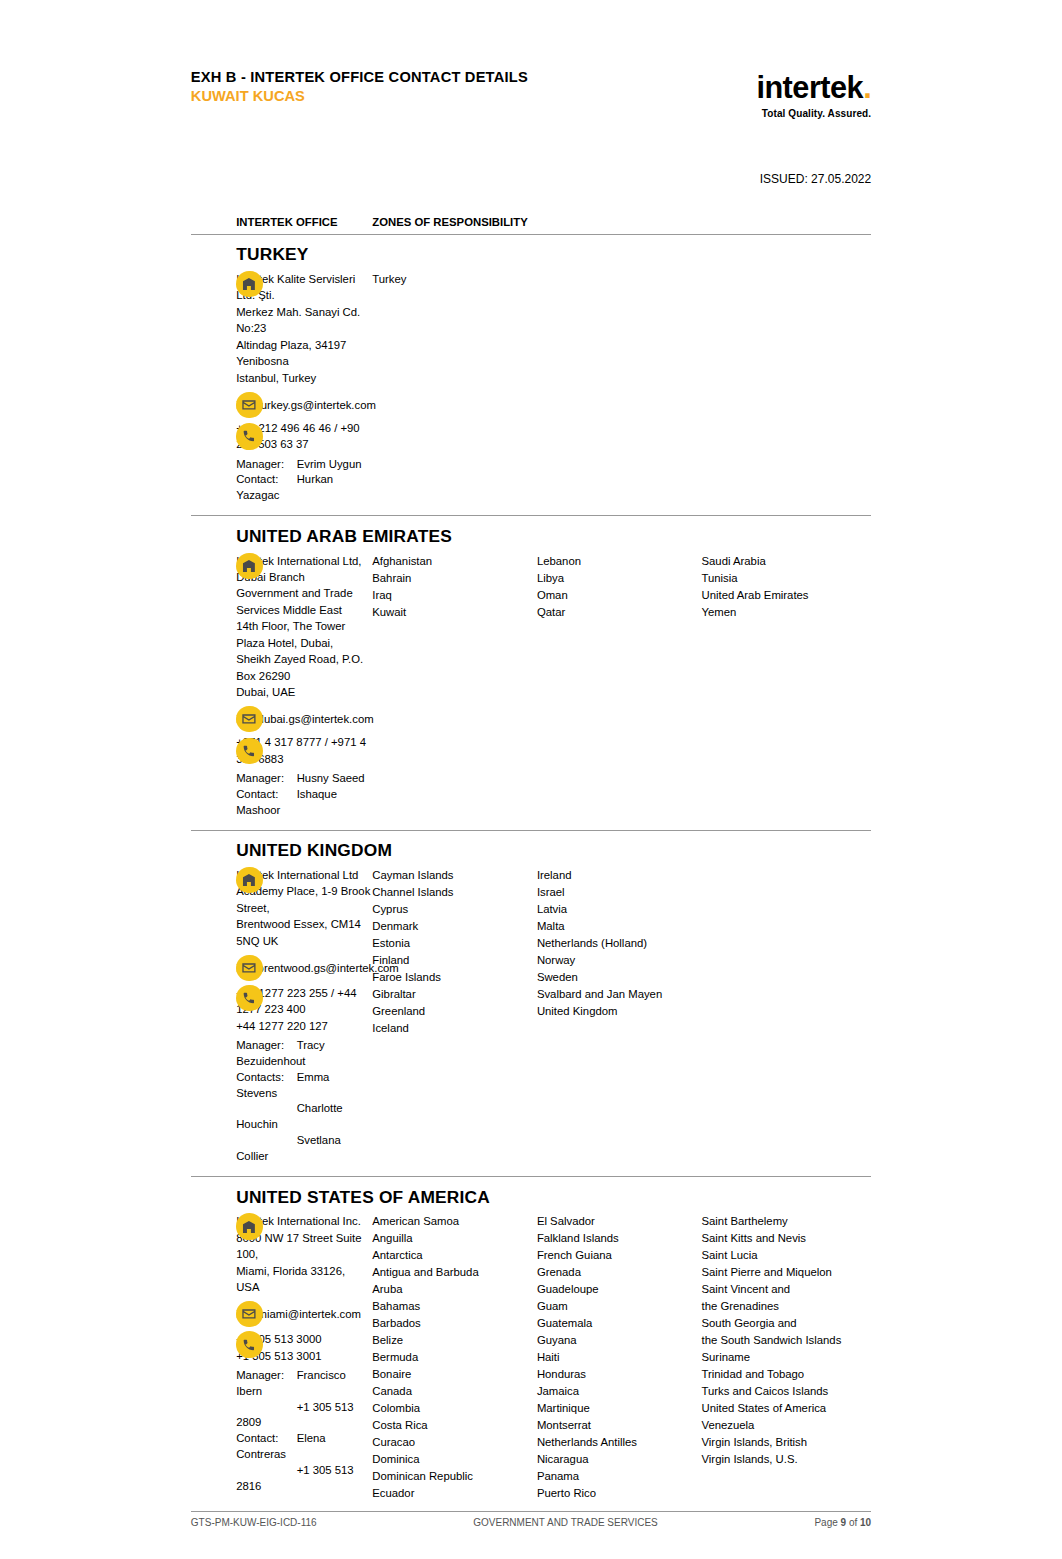EXH B - INTERTEK OFFICE CONTACT DETAILS
KUWAIT KUCAS
intertek.
Total Quality. Assured.
ISSUED: 27.05.2022
INTERTEK OFFICE
ZONES OF RESPONSIBILITY
TURKEY
Intertek Kalite Servisleri Ltd. Şti.
Merkez Mah. Sanayi Cd. No:23
Altindag Plaza, 34197 Yenibosna
Istanbul, Turkey
info.turkey.gs@intertek.com
+90 212 496 46 46 / +90 212 503 63 37
Manager: Evrim Uygun
Contact: Hurkan Yazagac
Turkey
UNITED ARAB EMIRATES
Intertek International Ltd, Dubai Branch
Government and Trade Services Middle East
14th Floor, The Tower Plaza Hotel, Dubai,
Sheikh Zayed Road, P.O. Box 26290
Dubai, UAE
info.dubai.gs@intertek.com
+971 4 317 8777 / +971 4 331 6883
Manager: Husny Saeed
Contact: Ishaque Mashoor
Afghanistan
Bahrain
Iraq
Kuwait
Lebanon
Libya
Oman
Qatar
Saudi Arabia
Tunisia
United Arab Emirates
Yemen
UNITED KINGDOM
Intertek International Ltd
Academy Place, 1-9 Brook Street,
Brentwood Essex, CM14 5NQ UK
info.brentwood.gs@intertek.com
+44 1277 223 255 / +44 1277 223 400
+44 1277 220 127
Manager: Tracy Bezuidenhout
Contacts: Emma Stevens
Charlotte Houchin
Svetlana Collier
Cayman Islands
Channel Islands
Cyprus
Denmark
Estonia
Finland
Faroe Islands
Gibraltar
Greenland
Iceland
Ireland
Israel
Latvia
Malta
Netherlands (Holland)
Norway
Sweden
Svalbard and Jan Mayen
United Kingdom
UNITED STATES OF AMERICA
Intertek International Inc.
8600 NW 17 Street Suite 100,
Miami, Florida 33126,
USA
info.miami@intertek.com
+1 305 513 3000
+1 305 513 3001
Manager: Francisco Ibern
+1 305 513 2809
Contact: Elena Contreras
+1 305 513 2816
American Samoa
Anguilla
Antarctica
Antigua and Barbuda
Aruba
Bahamas
Barbados
Belize
Bermuda
Bonaire
Canada
Colombia
Costa Rica
Curacao
Dominica
Dominican Republic
Ecuador
El Salvador
Falkland Islands
French Guiana
Grenada
Guadeloupe
Guam
Guatemala
Guyana
Haiti
Honduras
Jamaica
Martinique
Montserrat
Netherlands Antilles
Nicaragua
Panama
Puerto Rico
Saint Barthelemy
Saint Kitts and Nevis
Saint Lucia
Saint Pierre and Miquelon
Saint Vincent and
the Grenadines
South Georgia and
the South Sandwich Islands
Suriname
Trinidad and Tobago
Turks and Caicos Islands
United States of America
Venezuela
Virgin Islands, British
Virgin Islands, U.S.
GTS-PM-KUW-EIG-ICD-116
GOVERNMENT AND TRADE SERVICES
Page 9 of 10